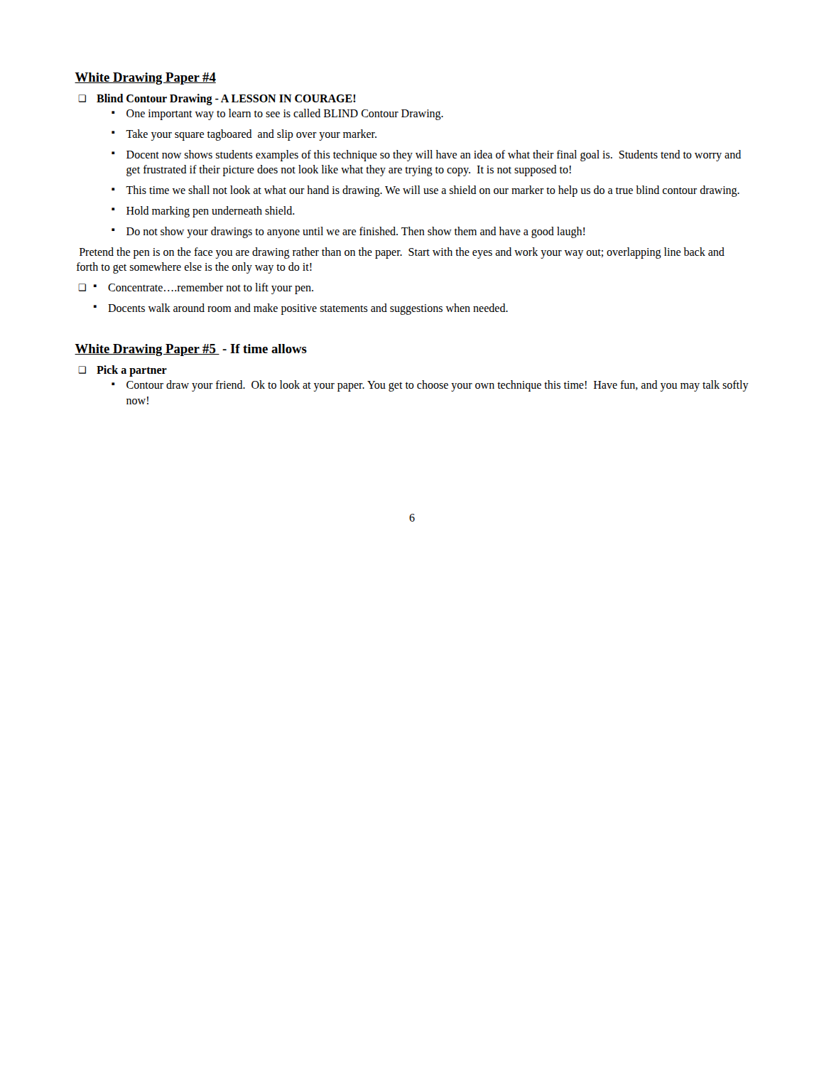White Drawing Paper #4
Blind Contour Drawing - A LESSON IN COURAGE!
One important way to learn to see is called BLIND Contour Drawing.
Take your square tagboared and slip over your marker.
Docent now shows students examples of this technique so they will have an idea of what their final goal is. Students tend to worry and get frustrated if their picture does not look like what they are trying to copy. It is not supposed to!
This time we shall not look at what our hand is drawing. We will use a shield on our marker to help us do a true blind contour drawing.
Hold marking pen underneath shield.
Do not show your drawings to anyone until we are finished. Then show them and have a good laugh!
Pretend the pen is on the face you are drawing rather than on the paper. Start with the eyes and work your way out; overlapping line back and forth to get somewhere else is the only way to do it!
Concentrate….remember not to lift your pen.
Docents walk around room and make positive statements and suggestions when needed.
White Drawing Paper #5 - If time allows
Pick a partner
Contour draw your friend. Ok to look at your paper. You get to choose your own technique this time! Have fun, and you may talk softly now!
6